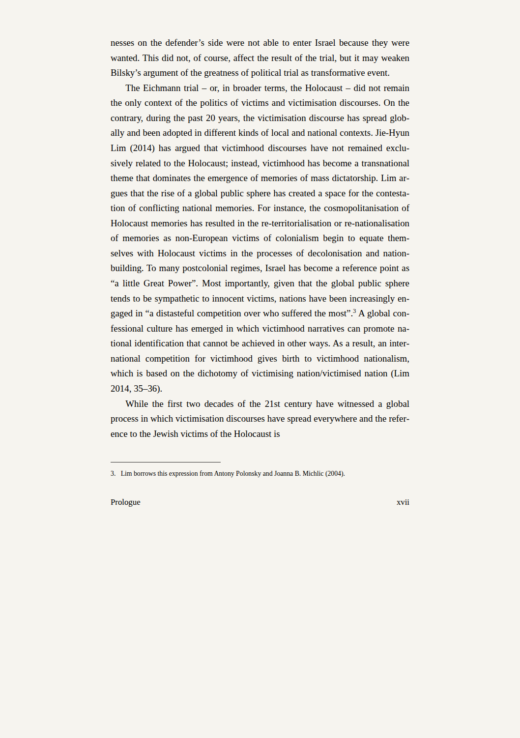nesses on the defender’s side were not able to enter Israel because they were wanted. This did not, of course, affect the result of the trial, but it may weaken Bilsky’s argument of the greatness of political trial as transformative event.
The Eichmann trial – or, in broader terms, the Holocaust – did not remain the only context of the politics of victims and victimisation discourses. On the contrary, during the past 20 years, the victimisation discourse has spread globally and been adopted in different kinds of local and national contexts. Jie-Hyun Lim (2014) has argued that victimhood discourses have not remained exclusively related to the Holocaust; instead, victimhood has become a transnational theme that dominates the emergence of memories of mass dictatorship. Lim argues that the rise of a global public sphere has created a space for the contestation of conflicting national memories. For instance, the cosmopolitanisation of Holocaust memories has resulted in the re-territorialisation or re-nationalisation of memories as non-European victims of colonialism begin to equate themselves with Holocaust victims in the processes of decolonisation and nation-building. To many postcolonial regimes, Israel has become a reference point as “a little Great Power”. Most importantly, given that the global public sphere tends to be sympathetic to innocent victims, nations have been increasingly engaged in “a distasteful competition over who suffered the most”.3 A global confessional culture has emerged in which victimhood narratives can promote national identification that cannot be achieved in other ways. As a result, an international competition for victimhood gives birth to victimhood nationalism, which is based on the dichotomy of victimising nation/victimised nation (Lim 2014, 35–36).
While the first two decades of the 21st century have witnessed a global process in which victimisation discourses have spread everywhere and the reference to the Jewish victims of the Holocaust is
3. Lim borrows this expression from Antony Polonsky and Joanna B. Michlic (2004).
Prologue xvii